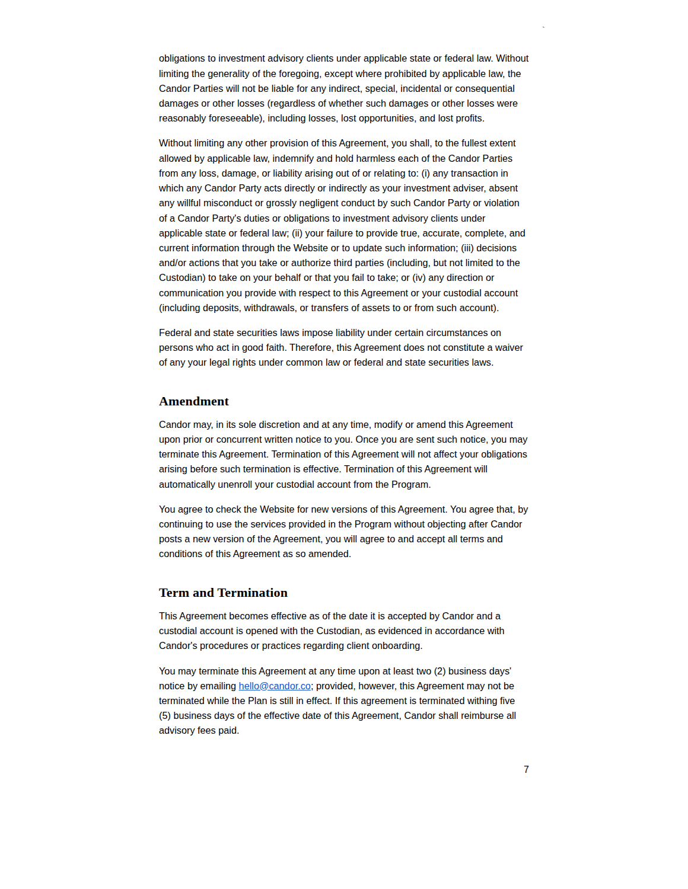`
obligations to investment advisory clients under applicable state or federal law. Without limiting the generality of the foregoing, except where prohibited by applicable law, the Candor Parties will not be liable for any indirect, special, incidental or consequential damages or other losses (regardless of whether such damages or other losses were reasonably foreseeable), including losses, lost opportunities, and lost profits.
Without limiting any other provision of this Agreement, you shall, to the fullest extent allowed by applicable law, indemnify and hold harmless each of the Candor Parties from any loss, damage, or liability arising out of or relating to: (i) any transaction in which any Candor Party acts directly or indirectly as your investment adviser, absent any willful misconduct or grossly negligent conduct by such Candor Party or violation of a Candor Party's duties or obligations to investment advisory clients under applicable state or federal law; (ii) your failure to provide true, accurate, complete, and current information through the Website or to update such information; (iii) decisions and/or actions that you take or authorize third parties (including, but not limited to the Custodian) to take on your behalf or that you fail to take; or (iv) any direction or communication you provide with respect to this Agreement or your custodial account (including deposits, withdrawals, or transfers of assets to or from such account).
Federal and state securities laws impose liability under certain circumstances on persons who act in good faith. Therefore, this Agreement does not constitute a waiver of any your legal rights under common law or federal and state securities laws.
Amendment
Candor may, in its sole discretion and at any time, modify or amend this Agreement upon prior or concurrent written notice to you. Once you are sent such notice, you may terminate this Agreement. Termination of this Agreement will not affect your obligations arising before such termination is effective. Termination of this Agreement will automatically unenroll your custodial account from the Program.
You agree to check the Website for new versions of this Agreement. You agree that, by continuing to use the services provided in the Program without objecting after Candor posts a new version of the Agreement, you will agree to and accept all terms and conditions of this Agreement as so amended.
Term and Termination
This Agreement becomes effective as of the date it is accepted by Candor and a custodial account is opened with the Custodian, as evidenced in accordance with Candor's procedures or practices regarding client onboarding.
You may terminate this Agreement at any time upon at least two (2) business days' notice by emailing hello@candor.co; provided, however, this Agreement may not be terminated while the Plan is still in effect. If this agreement is terminated withing five (5) business days of the effective date of this Agreement, Candor shall reimburse all advisory fees paid.
7